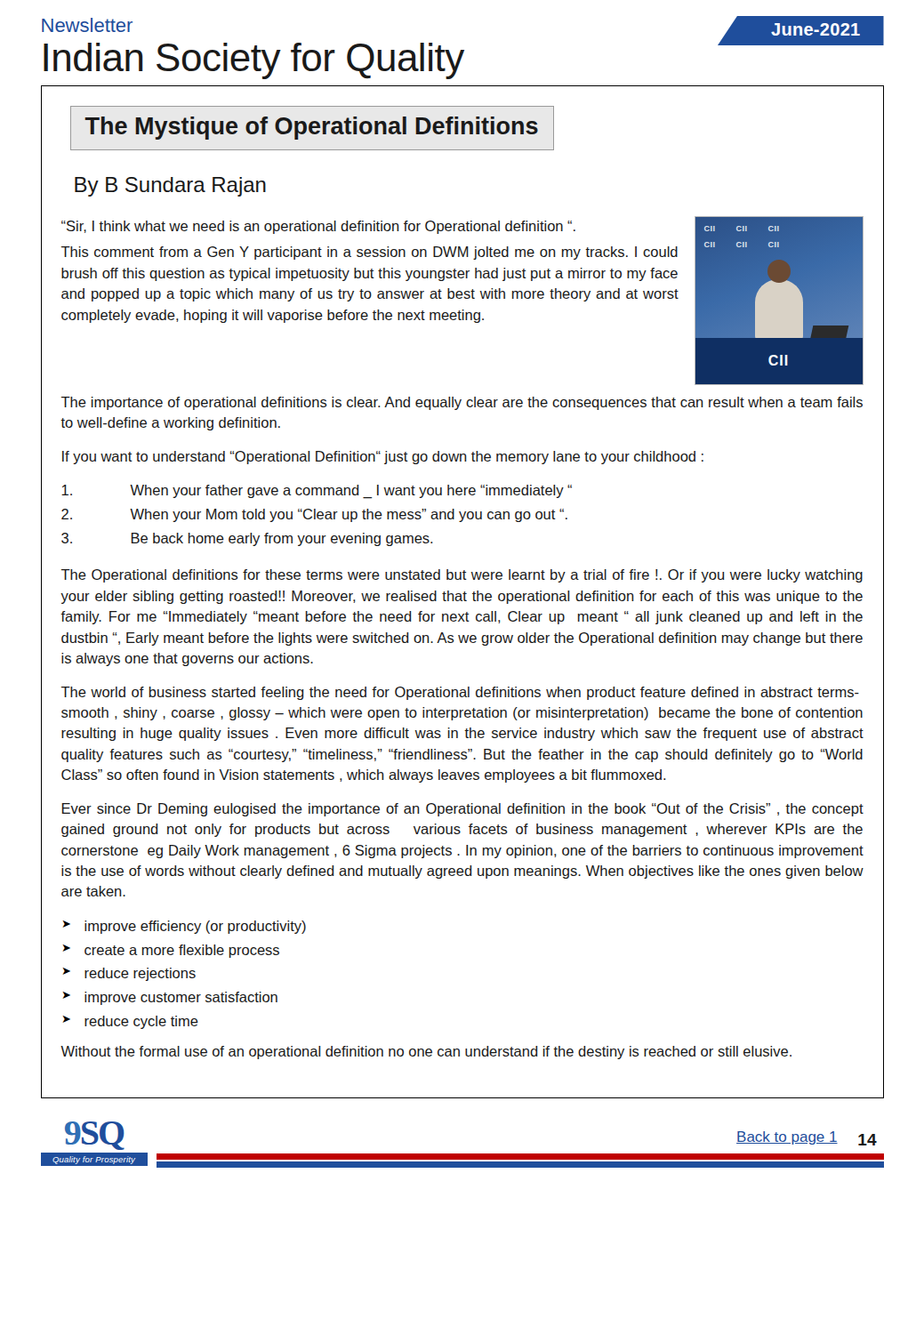June-2021
Newsletter
Indian Society for Quality
The Mystique of Operational Definitions
By B Sundara Rajan
CII CII CII CII CII CII CII CII
“Sir, I think what we need is an operational definition for Operational definition “.
This comment from a Gen Y participant in a session on DWM jolted me on my tracks. I could brush off this question as typical impetuosity but this youngster had just put a mirror to my face and popped up a topic which many of us try to answer at best with more theory and at worst completely evade, hoping it will vaporise before the next meeting.
The importance of operational definitions is clear. And equally clear are the consequences that can result when a team fails to well-define a working definition.
If you want to understand “Operational Definition“ just go down the memory lane to your childhood :
1. When your father gave a command _ I want you here “immediately “
2. When your Mom told you “Clear up the mess” and you can go out “.
3. Be back home early from your evening games.
The Operational definitions for these terms were unstated but were learnt by a trial of fire !. Or if you were lucky watching your elder sibling getting roasted!! Moreover, we realised that the operational definition for each of this was unique to the family. For me “Immediately “meant before the need for next call, Clear up meant “ all junk cleaned up and left in the dustbin “, Early meant before the lights were switched on. As we grow older the Operational definition may change but there is always one that governs our actions.
The world of business started feeling the need for Operational definitions when product feature defined in abstract terms- smooth , shiny , coarse , glossy – which were open to interpretation (or misinterpretation) became the bone of contention resulting in huge quality issues . Even more difficult was in the service industry which saw the frequent use of abstract quality features such as “courtesy,” “timeliness,” “friendliness”. But the feather in the cap should definitely go to “World Class” so often found in Vision statements , which always leaves employees a bit flummoxed.
Ever since Dr Deming eulogised the importance of an Operational definition in the book “Out of the Crisis” , the concept gained ground not only for products but across various facets of business management , wherever KPIs are the cornerstone eg Daily Work management , 6 Sigma projects . In my opinion, one of the barriers to continuous improvement is the use of words without clearly defined and mutually agreed upon meanings. When objectives like the ones given below are taken.
improve efficiency (or productivity)
create a more flexible process
reduce rejections
improve customer satisfaction
reduce cycle time
Without the formal use of an operational definition no one can understand if the destiny is reached or still elusive.
9 SQ
Quality for Prosperity
Back to page 1
14